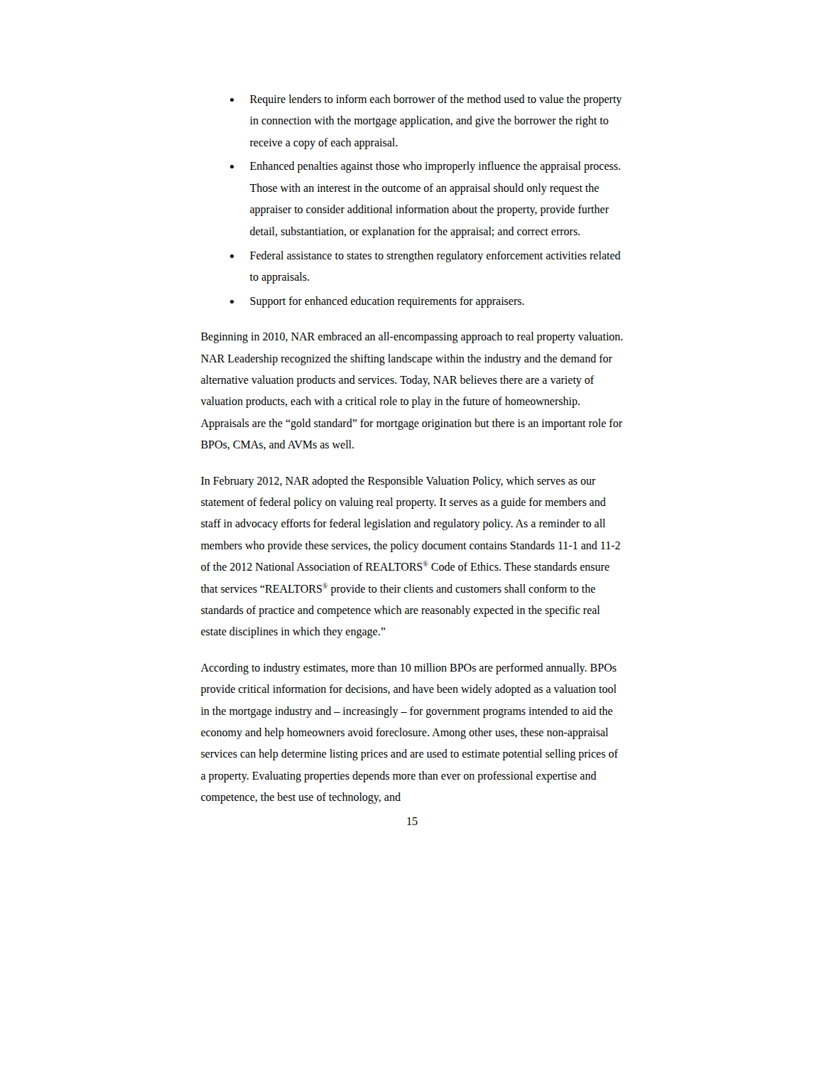Require lenders to inform each borrower of the method used to value the property in connection with the mortgage application, and give the borrower the right to receive a copy of each appraisal.
Enhanced penalties against those who improperly influence the appraisal process. Those with an interest in the outcome of an appraisal should only request the appraiser to consider additional information about the property, provide further detail, substantiation, or explanation for the appraisal; and correct errors.
Federal assistance to states to strengthen regulatory enforcement activities related to appraisals.
Support for enhanced education requirements for appraisers.
Beginning in 2010, NAR embraced an all-encompassing approach to real property valuation. NAR Leadership recognized the shifting landscape within the industry and the demand for alternative valuation products and services. Today, NAR believes there are a variety of valuation products, each with a critical role to play in the future of homeownership. Appraisals are the “gold standard” for mortgage origination but there is an important role for BPOs, CMAs, and AVMs as well.
In February 2012, NAR adopted the Responsible Valuation Policy, which serves as our statement of federal policy on valuing real property. It serves as a guide for members and staff in advocacy efforts for federal legislation and regulatory policy. As a reminder to all members who provide these services, the policy document contains Standards 11-1 and 11-2 of the 2012 National Association of REALTORS® Code of Ethics. These standards ensure that services “REALTORS® provide to their clients and customers shall conform to the standards of practice and competence which are reasonably expected in the specific real estate disciplines in which they engage.”
According to industry estimates, more than 10 million BPOs are performed annually. BPOs provide critical information for decisions, and have been widely adopted as a valuation tool in the mortgage industry and – increasingly – for government programs intended to aid the economy and help homeowners avoid foreclosure. Among other uses, these non-appraisal services can help determine listing prices and are used to estimate potential selling prices of a property. Evaluating properties depends more than ever on professional expertise and competence, the best use of technology, and
15